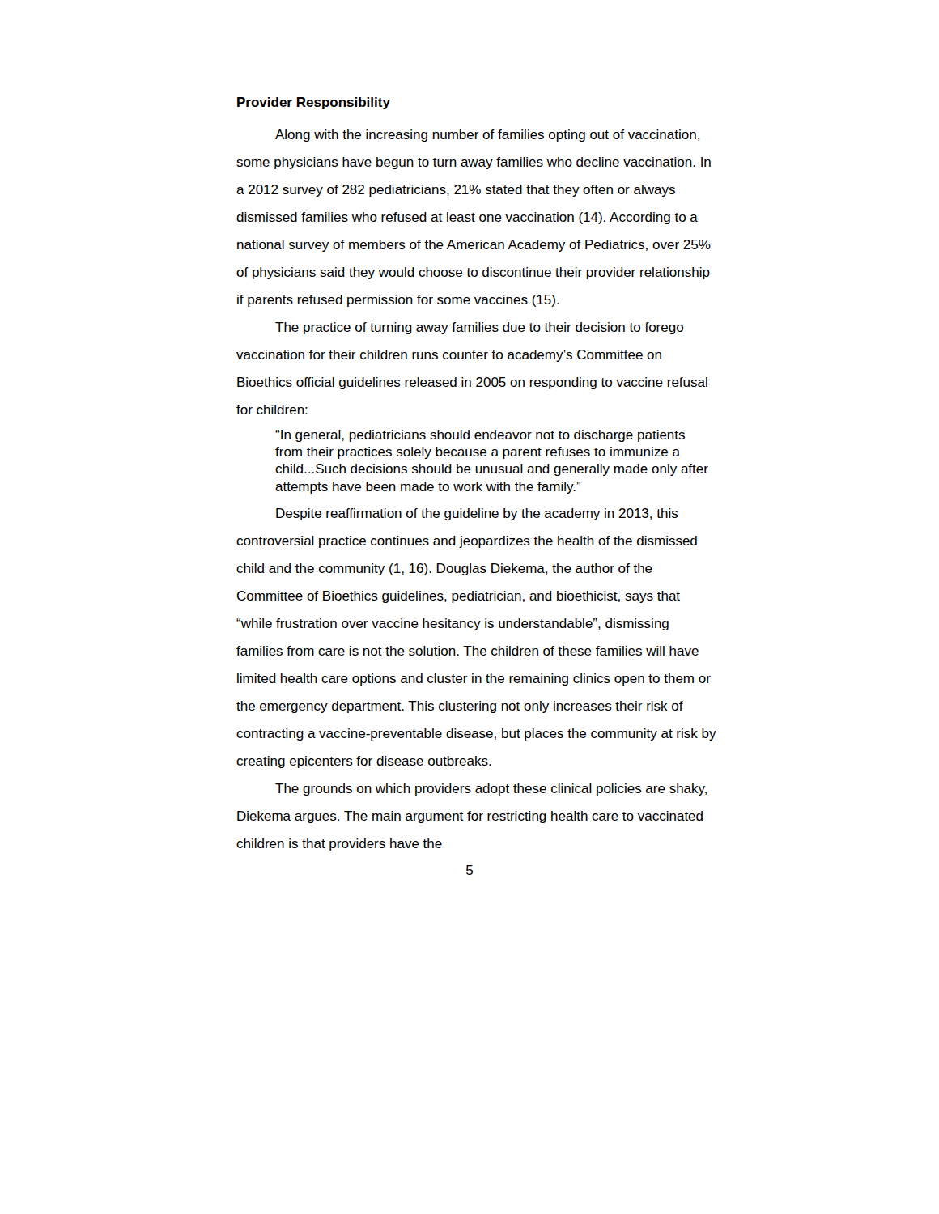Provider Responsibility
Along with the increasing number of families opting out of vaccination, some physicians have begun to turn away families who decline vaccination. In a 2012 survey of 282 pediatricians, 21% stated that they often or always dismissed families who refused at least one vaccination (14). According to a national survey of members of the American Academy of Pediatrics, over 25% of physicians said they would choose to discontinue their provider relationship if parents refused permission for some vaccines (15).
The practice of turning away families due to their decision to forego vaccination for their children runs counter to academy’s Committee on Bioethics official guidelines released in 2005 on responding to vaccine refusal for children:
“In general, pediatricians should endeavor not to discharge patients from their practices solely because a parent refuses to immunize a child...Such decisions should be unusual and generally made only after attempts have been made to work with the family.”
Despite reaffirmation of the guideline by the academy in 2013, this controversial practice continues and jeopardizes the health of the dismissed child and the community (1, 16). Douglas Diekema, the author of the Committee of Bioethics guidelines, pediatrician, and bioethicist, says that “while frustration over vaccine hesitancy is understandable”, dismissing families from care is not the solution. The children of these families will have limited health care options and cluster in the remaining clinics open to them or the emergency department. This clustering not only increases their risk of contracting a vaccine-preventable disease, but places the community at risk by creating epicenters for disease outbreaks.
The grounds on which providers adopt these clinical policies are shaky, Diekema argues. The main argument for restricting health care to vaccinated children is that providers have the
5